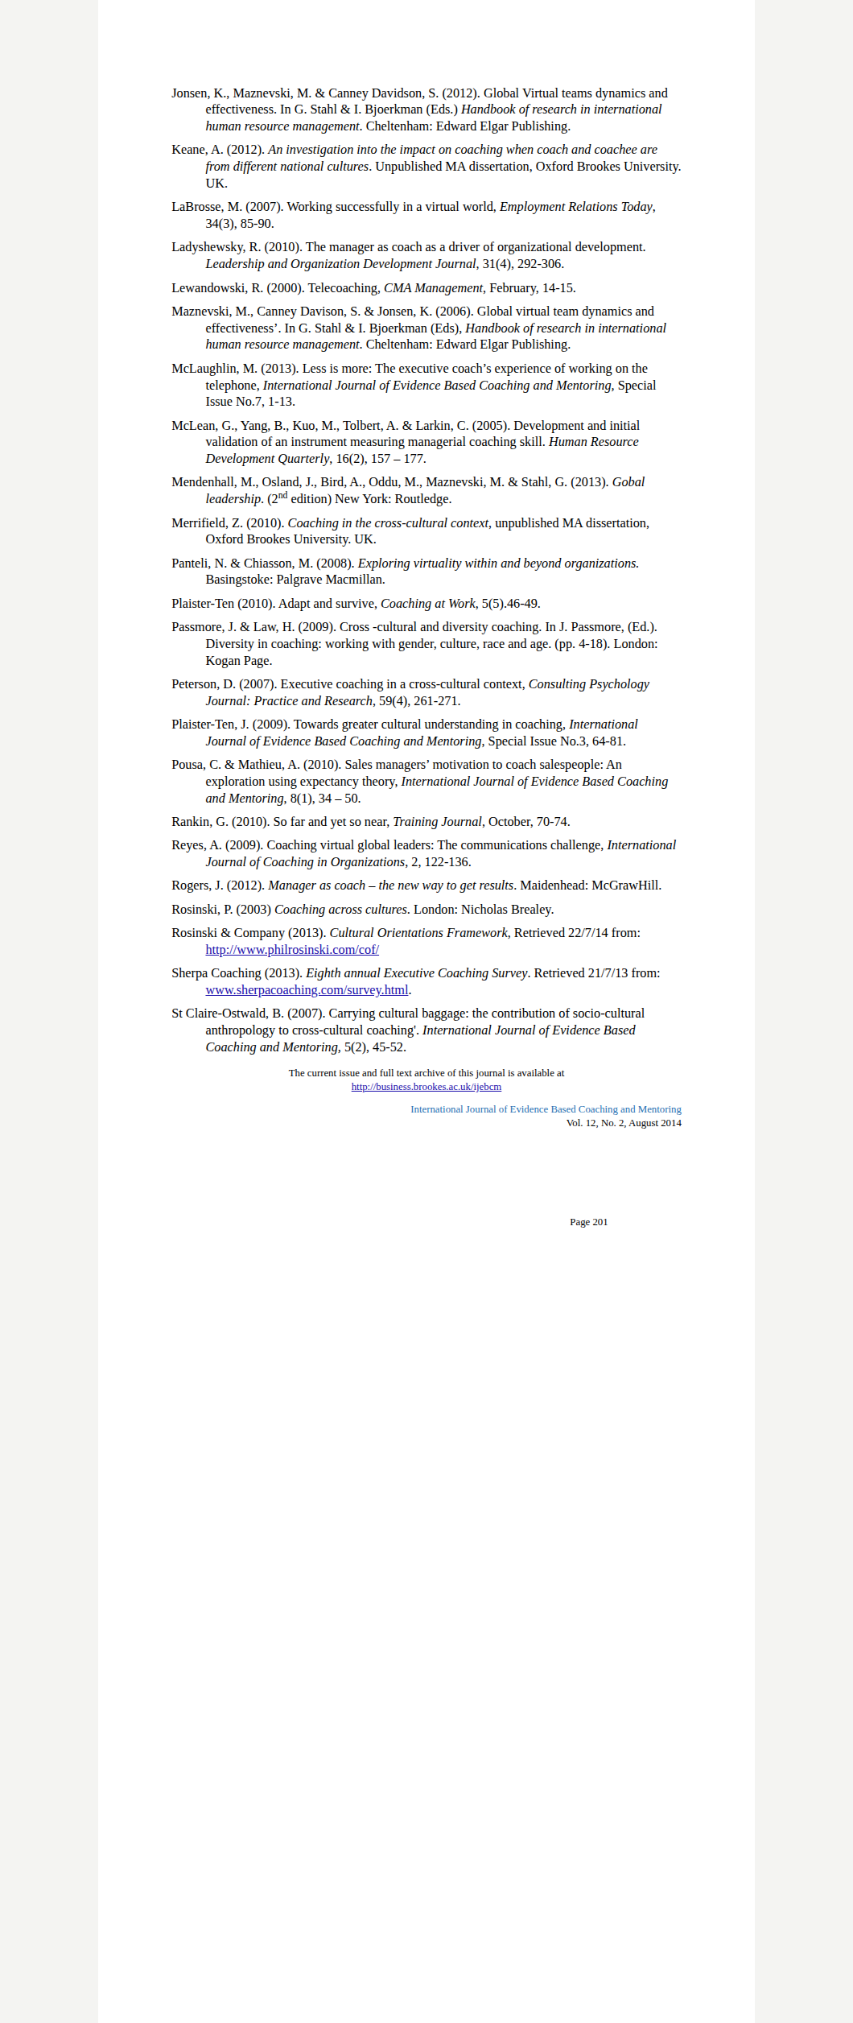Jonsen, K., Maznevski, M. & Canney Davidson, S. (2012). Global Virtual teams dynamics and effectiveness. In G. Stahl & I. Bjoerkman (Eds.) Handbook of research in international human resource management. Cheltenham: Edward Elgar Publishing.
Keane, A. (2012). An investigation into the impact on coaching when coach and coachee are from different national cultures. Unpublished MA dissertation, Oxford Brookes University. UK.
LaBrosse, M. (2007). Working successfully in a virtual world, Employment Relations Today, 34(3), 85-90.
Ladyshewsky, R. (2010). The manager as coach as a driver of organizational development. Leadership and Organization Development Journal, 31(4), 292-306.
Lewandowski, R. (2000). Telecoaching, CMA Management, February, 14-15.
Maznevski, M., Canney Davison, S. & Jonsen, K. (2006). Global virtual team dynamics and effectiveness’. In G. Stahl & I. Bjoerkman (Eds), Handbook of research in international human resource management. Cheltenham: Edward Elgar Publishing.
McLaughlin, M. (2013). Less is more: The executive coach’s experience of working on the telephone, International Journal of Evidence Based Coaching and Mentoring, Special Issue No.7, 1-13.
McLean, G., Yang, B., Kuo, M., Tolbert, A. & Larkin, C. (2005). Development and initial validation of an instrument measuring managerial coaching skill. Human Resource Development Quarterly, 16(2), 157 – 177.
Mendenhall, M., Osland, J., Bird, A., Oddu, M., Maznevski, M. & Stahl, G. (2013). Gobal leadership. (2nd edition) New York: Routledge.
Merrifield, Z. (2010). Coaching in the cross-cultural context, unpublished MA dissertation, Oxford Brookes University. UK.
Panteli, N. & Chiasson, M. (2008). Exploring virtuality within and beyond organizations. Basingstoke: Palgrave Macmillan.
Plaister-Ten (2010). Adapt and survive, Coaching at Work, 5(5).46-49.
Passmore, J. & Law, H. (2009). Cross -cultural and diversity coaching. In J. Passmore, (Ed.). Diversity in coaching: working with gender, culture, race and age. (pp. 4-18). London: Kogan Page.
Peterson, D. (2007). Executive coaching in a cross-cultural context, Consulting Psychology Journal: Practice and Research, 59(4), 261-271.
Plaister-Ten, J. (2009). Towards greater cultural understanding in coaching, International Journal of Evidence Based Coaching and Mentoring, Special Issue No.3, 64-81.
Pousa, C. & Mathieu, A. (2010). Sales managers’ motivation to coach salespeople: An exploration using expectancy theory, International Journal of Evidence Based Coaching and Mentoring, 8(1), 34 – 50.
Rankin, G. (2010). So far and yet so near, Training Journal, October, 70-74.
Reyes, A. (2009). Coaching virtual global leaders: The communications challenge, International Journal of Coaching in Organizations, 2, 122-136.
Rogers, J. (2012). Manager as coach – the new way to get results. Maidenhead: McGrawHill.
Rosinski, P. (2003) Coaching across cultures. London: Nicholas Brealey.
Rosinski & Company (2013). Cultural Orientations Framework, Retrieved 22/7/14 from: http://www.philrosinski.com/cof/
Sherpa Coaching (2013). Eighth annual Executive Coaching Survey. Retrieved 21/7/13 from: www.sherpacoaching.com/survey.html.
St Claire-Ostwald, B. (2007). Carrying cultural baggage: the contribution of socio-cultural anthropology to cross-cultural coaching'. International Journal of Evidence Based Coaching and Mentoring, 5(2), 45-52.
The current issue and full text archive of this journal is available at
http://business.brookes.ac.uk/ijebcm
International Journal of Evidence Based Coaching and Mentoring
Vol. 12, No. 2, August 2014
Page 201